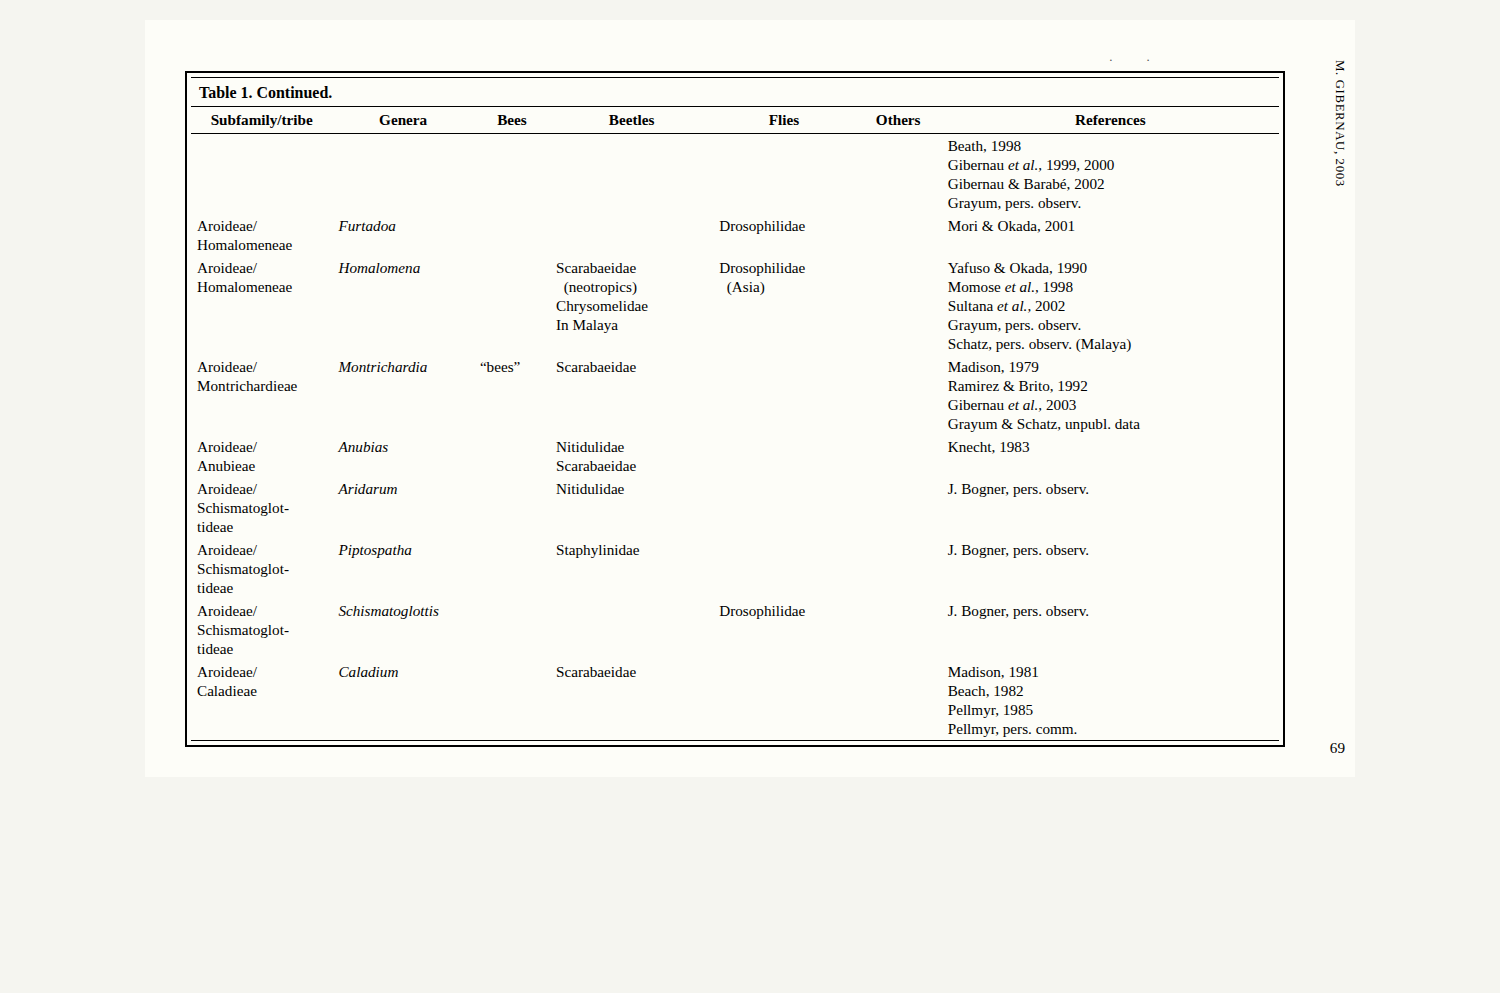. .
M. GIBERNAU, 2003
69
Table 1. Continued.
| Subfamily/tribe | Genera | Bees | Beetles | Flies | Others | References |
| --- | --- | --- | --- | --- | --- | --- |
| | | | | | | Beath, 1998 Gibernau et al., 1999, 2000 Gibernau & Barabé, 2002 Grayum, pers. observ. |
| Aroideae/ Homalomeneae | Furtadoa | | | Drosophilidae | | Mori & Okada, 2001 |
| Aroideae/ Homalomeneae | Homalomena | | Scarabaeidae (neotropics) Chrysomelidae In Malaya | Drosophilidae (Asia) | | Yafuso & Okada, 1990 Momose et al., 1998 Sultana et al., 2002 Grayum, pers. observ. Schatz, pers. observ. (Malaya) |
| Aroideae/ Montrichardieae | Montrichardia | “bees” | Scarabaeidae | | | Madison, 1979 Ramirez & Brito, 1992 Gibernau et al., 2003 Grayum & Schatz, unpubl. data |
| Aroideae/ Anubieae | Anubias | | Nitidulidae Scarabaeidae | | | Knecht, 1983 |
| Aroideae/ Schismatoglot- tideae | Aridarum | | Nitidulidae | | | J. Bogner, pers. observ. |
| Aroideae/ Schismatoglot- tideae | Piptospatha | | Staphylinidae | | | J. Bogner, pers. observ. |
| Aroideae/ Schismatoglot- tideae | Schismatoglottis | | | Drosophilidae | | J. Bogner, pers. observ. |
| Aroideae/ Caladieae | Caladium | | Scarabaeidae | | | Madison, 1981 Beach, 1982 Pellmyr, 1985 Pellmyr, pers. comm. |